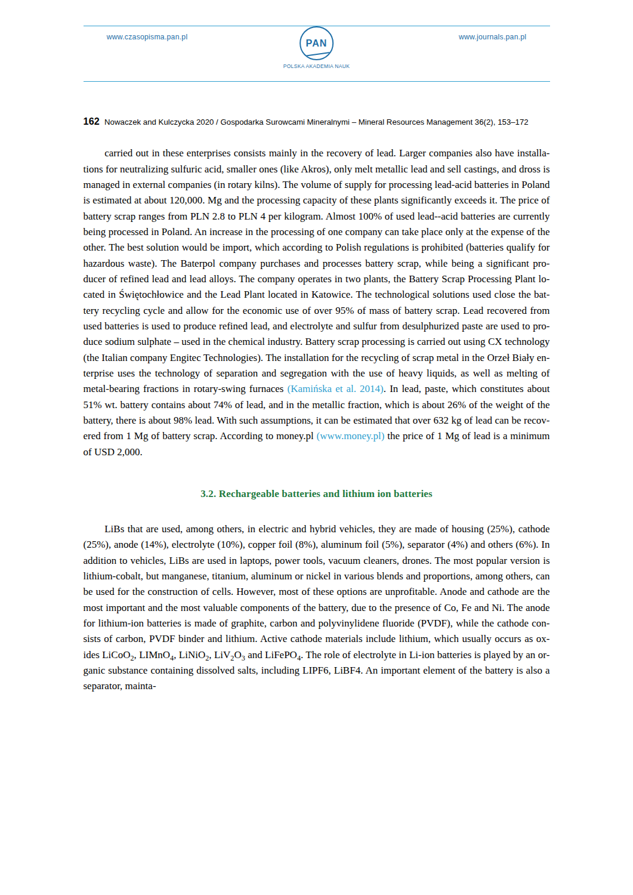www.czasopisma.pan.pl www.journals.pan.pl
POLSKA AKADEMIA NAUK
162 Nowaczek and Kulczycka 2020 / Gospodarka Surowcami Mineralnymi – Mineral Resources Management 36(2), 153–172
carried out in these enterprises consists mainly in the recovery of lead. Larger companies also have installations for neutralizing sulfuric acid, smaller ones (like Akros), only melt metallic lead and sell castings, and dross is managed in external companies (in rotary kilns). The volume of supply for processing lead-acid batteries in Poland is estimated at about 120,000. Mg and the processing capacity of these plants significantly exceeds it. The price of battery scrap ranges from PLN 2.8 to PLN 4 per kilogram. Almost 100% of used lead--acid batteries are currently being processed in Poland. An increase in the processing of one company can take place only at the expense of the other. The best solution would be import, which according to Polish regulations is prohibited (batteries qualify for hazardous waste). The Baterpol company purchases and processes battery scrap, while being a significant producer of refined lead and lead alloys. The company operates in two plants, the Battery Scrap Processing Plant located in Świętochłowice and the Lead Plant located in Katowice. The technological solutions used close the battery recycling cycle and allow for the economic use of over 95% of mass of battery scrap. Lead recovered from used batteries is used to produce refined lead, and electrolyte and sulfur from desulphurized paste are used to produce sodium sulphate – used in the chemical industry. Battery scrap processing is carried out using CX technology (the Italian company Engitec Technologies). The installation for the recycling of scrap metal in the Orzeł Biały enterprise uses the technology of separation and segregation with the use of heavy liquids, as well as melting of metal-bearing fractions in rotary-swing furnaces (Kamińska et al. 2014). In lead, paste, which constitutes about 51% wt. battery contains about 74% of lead, and in the metallic fraction, which is about 26% of the weight of the battery, there is about 98% lead. With such assumptions, it can be estimated that over 632 kg of lead can be recovered from 1 Mg of battery scrap. According to money.pl (www.money.pl) the price of 1 Mg of lead is a minimum of USD 2,000.
3.2. Rechargeable batteries and lithium ion batteries
LiBs that are used, among others, in electric and hybrid vehicles, they are made of housing (25%), cathode (25%), anode (14%), electrolyte (10%), copper foil (8%), aluminum foil (5%), separator (4%) and others (6%). In addition to vehicles, LiBs are used in laptops, power tools, vacuum cleaners, drones. The most popular version is lithium-cobalt, but manganese, titanium, aluminum or nickel in various blends and proportions, among others, can be used for the construction of cells. However, most of these options are unprofitable. Anode and cathode are the most important and the most valuable components of the battery, due to the presence of Co, Fe and Ni. The anode for lithium-ion batteries is made of graphite, carbon and polyvinylidene fluoride (PVDF), while the cathode consists of carbon, PVDF binder and lithium. Active cathode materials include lithium, which usually occurs as oxides LiCoO2, LIMnO4, LiNiO2, LiV2O3 and LiFePO4. The role of electrolyte in Li-ion batteries is played by an organic substance containing dissolved salts, including LIPF6, LiBF4. An important element of the battery is also a separator, mainta-